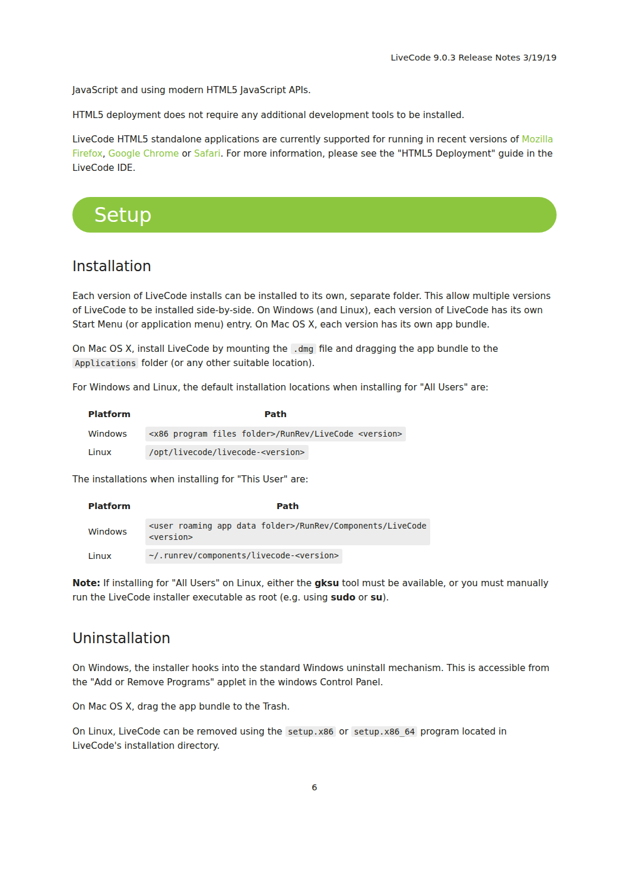LiveCode 9.0.3 Release Notes 3/19/19
JavaScript and using modern HTML5 JavaScript APIs.
HTML5 deployment does not require any additional development tools to be installed.
LiveCode HTML5 standalone applications are currently supported for running in recent versions of Mozilla Firefox, Google Chrome or Safari. For more information, please see the "HTML5 Deployment" guide in the LiveCode IDE.
Setup
Installation
Each version of LiveCode installs can be installed to its own, separate folder. This allow multiple versions of LiveCode to be installed side-by-side. On Windows (and Linux), each version of LiveCode has its own Start Menu (or application menu) entry. On Mac OS X, each version has its own app bundle.
On Mac OS X, install LiveCode by mounting the .dmg file and dragging the app bundle to the Applications folder (or any other suitable location).
For Windows and Linux, the default installation locations when installing for "All Users" are:
| Platform | Path |
| --- | --- |
| Windows | <x86 program files folder>/RunRev/LiveCode <version> |
| Linux | /opt/livecode/livecode-<version> |
The installations when installing for "This User" are:
| Platform | Path |
| --- | --- |
| Windows | <user roaming app data folder>/RunRev/Components/LiveCode <version> |
| Linux | ~/.runrev/components/livecode-<version> |
Note: If installing for "All Users" on Linux, either the gksu tool must be available, or you must manually run the LiveCode installer executable as root (e.g. using sudo or su).
Uninstallation
On Windows, the installer hooks into the standard Windows uninstall mechanism. This is accessible from the "Add or Remove Programs" applet in the windows Control Panel.
On Mac OS X, drag the app bundle to the Trash.
On Linux, LiveCode can be removed using the setup.x86 or setup.x86_64 program located in LiveCode's installation directory.
6